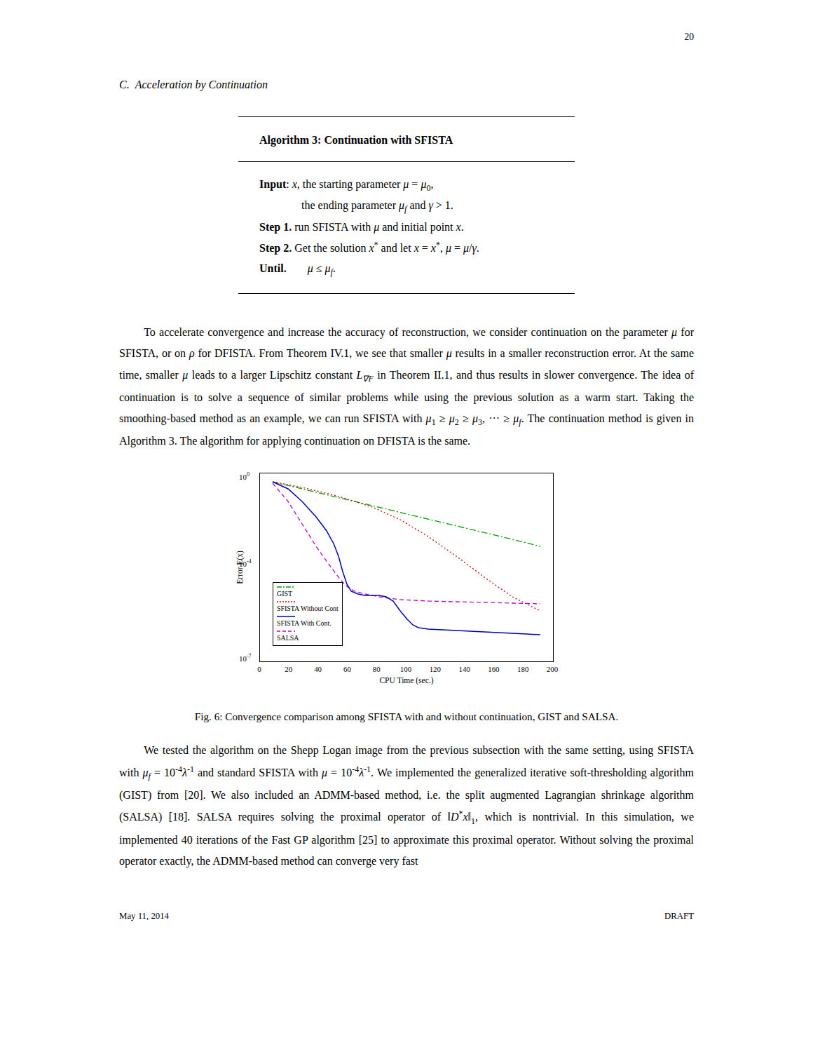20
C. Acceleration by Continuation
Algorithm 3: Continuation with SFISTA
Input: x, the starting parameter μ = μ0,
the ending parameter μf and γ > 1.
Step 1. run SFISTA with μ and initial point x.
Step 2. Get the solution x* and let x = x*, μ = μ/γ.
Until. μ ≤ μf.
To accelerate convergence and increase the accuracy of reconstruction, we consider continuation on the parameter μ for SFISTA, or on ρ for DFISTA. From Theorem IV.1, we see that smaller μ results in a smaller reconstruction error. At the same time, smaller μ leads to a larger Lipschitz constant L∇F in Theorem II.1, and thus results in slower convergence. The idea of continuation is to solve a sequence of similar problems while using the previous solution as a warm start. Taking the smoothing-based method as an example, we can run SFISTA with μ1 ≥ μ2 ≥ μ3, ··· ≥ μf. The continuation method is given in Algorithm 3. The algorithm for applying continuation on DFISTA is the same.
Error E(x)
100
10-4
10-7
GIST
SFISTA Without Cont
SFISTA With Cont.
SALSA
0 20 40 60 80 100 120 140 160 180 200
CPU Time (sec.)
Fig. 6: Convergence comparison among SFISTA with and without continuation, GIST and SALSA.
We tested the algorithm on the Shepp Logan image from the previous subsection with the same setting, using SFISTA with μf = 10-4λ-1 and standard SFISTA with μ = 10-4λ-1. We implemented the generalized iterative soft-thresholding algorithm (GIST) from [20]. We also included an ADMM-based method, i.e. the split augmented Lagrangian shrinkage algorithm (SALSA) [18]. SALSA requires solving the proximal operator of ‖D*x‖1, which is nontrivial. In this simulation, we implemented 40 iterations of the Fast GP algorithm [25] to approximate this proximal operator. Without solving the proximal operator exactly, the ADMM-based method can converge very fast
May 11, 2014 DRAFT